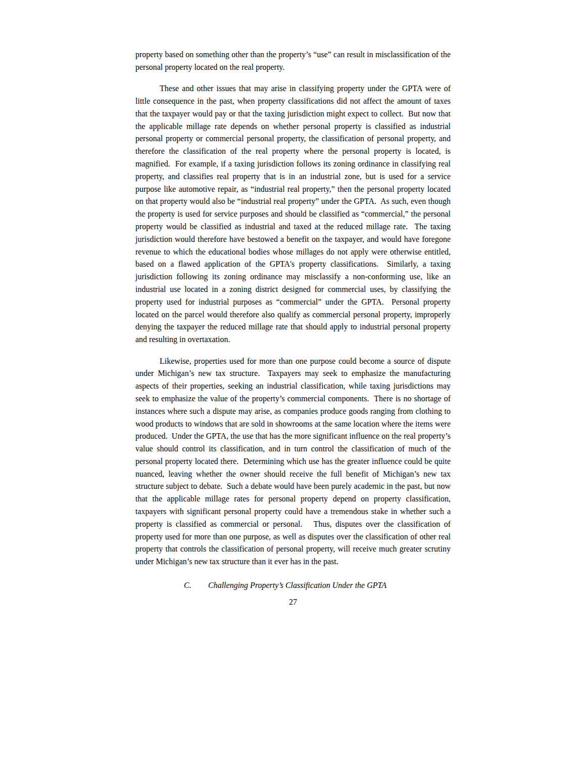property based on something other than the property’s “use” can result in misclassification of the personal property located on the real property.
These and other issues that may arise in classifying property under the GPTA were of little consequence in the past, when property classifications did not affect the amount of taxes that the taxpayer would pay or that the taxing jurisdiction might expect to collect. But now that the applicable millage rate depends on whether personal property is classified as industrial personal property or commercial personal property, the classification of personal property, and therefore the classification of the real property where the personal property is located, is magnified. For example, if a taxing jurisdiction follows its zoning ordinance in classifying real property, and classifies real property that is in an industrial zone, but is used for a service purpose like automotive repair, as “industrial real property,” then the personal property located on that property would also be “industrial real property” under the GPTA. As such, even though the property is used for service purposes and should be classified as “commercial,” the personal property would be classified as industrial and taxed at the reduced millage rate. The taxing jurisdiction would therefore have bestowed a benefit on the taxpayer, and would have foregone revenue to which the educational bodies whose millages do not apply were otherwise entitled, based on a flawed application of the GPTA's property classifications. Similarly, a taxing jurisdiction following its zoning ordinance may misclassify a non-conforming use, like an industrial use located in a zoning district designed for commercial uses, by classifying the property used for industrial purposes as “commercial” under the GPTA. Personal property located on the parcel would therefore also qualify as commercial personal property, improperly denying the taxpayer the reduced millage rate that should apply to industrial personal property and resulting in overtaxation.
Likewise, properties used for more than one purpose could become a source of dispute under Michigan’s new tax structure. Taxpayers may seek to emphasize the manufacturing aspects of their properties, seeking an industrial classification, while taxing jurisdictions may seek to emphasize the value of the property’s commercial components. There is no shortage of instances where such a dispute may arise, as companies produce goods ranging from clothing to wood products to windows that are sold in showrooms at the same location where the items were produced. Under the GPTA, the use that has the more significant influence on the real property’s value should control its classification, and in turn control the classification of much of the personal property located there. Determining which use has the greater influence could be quite nuanced, leaving whether the owner should receive the full benefit of Michigan’s new tax structure subject to debate. Such a debate would have been purely academic in the past, but now that the applicable millage rates for personal property depend on property classification, taxpayers with significant personal property could have a tremendous stake in whether such a property is classified as commercial or personal. Thus, disputes over the classification of property used for more than one purpose, as well as disputes over the classification of other real property that controls the classification of personal property, will receive much greater scrutiny under Michigan’s new tax structure than it ever has in the past.
C. Challenging Property’s Classification Under the GPTA
27